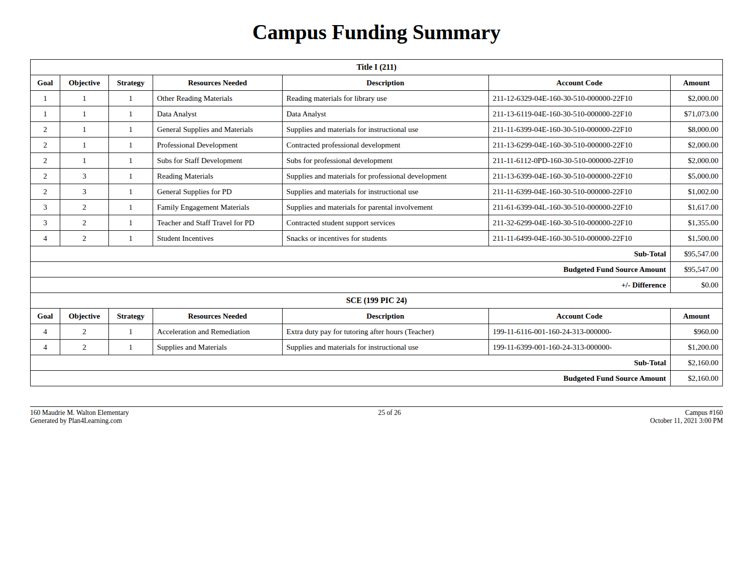Campus Funding Summary
| Title I (211) |
| Goal | Objective | Strategy | Resources Needed | Description | Account Code | Amount |
| 1 | 1 | 1 | Other Reading Materials | Reading materials for library use | 211-12-6329-04E-160-30-510-000000-22F10 | $2,000.00 |
| 1 | 1 | 1 | Data Analyst | Data Analyst | 211-13-6119-04E-160-30-510-000000-22F10 | $71,073.00 |
| 2 | 1 | 1 | General Supplies and Materials | Supplies and materials for instructional use | 211-11-6399-04E-160-30-510-000000-22F10 | $8,000.00 |
| 2 | 1 | 1 | Professional Development | Contracted professional development | 211-13-6299-04E-160-30-510-000000-22F10 | $2,000.00 |
| 2 | 1 | 1 | Subs for Staff Development | Subs for professional development | 211-11-6112-0PD-160-30-510-000000-22F10 | $2,000.00 |
| 2 | 3 | 1 | Reading Materials | Supplies and materials for professional development | 211-13-6399-04E-160-30-510-000000-22F10 | $5,000.00 |
| 2 | 3 | 1 | General Supplies for PD | Supplies and materials for instructional use | 211-11-6399-04E-160-30-510-000000-22F10 | $1,002.00 |
| 3 | 2 | 1 | Family Engagement Materials | Supplies and materials for parental involvement | 211-61-6399-04L-160-30-510-000000-22F10 | $1,617.00 |
| 3 | 2 | 1 | Teacher and Staff Travel for PD | Contracted student support services | 211-32-6299-04E-160-30-510-000000-22F10 | $1,355.00 |
| 4 | 2 | 1 | Student Incentives | Snacks or incentives for students | 211-11-6499-04E-160-30-510-000000-22F10 | $1,500.00 |
| Sub-Total | $95,547.00 |
| Budgeted Fund Source Amount | $95,547.00 |
| +/- Difference | $0.00 |
| SCE (199 PIC 24) |
| Goal | Objective | Strategy | Resources Needed | Description | Account Code | Amount |
| 4 | 2 | 1 | Acceleration and Remediation | Extra duty pay for tutoring after hours (Teacher) | 199-11-6116-001-160-24-313-000000- | $960.00 |
| 4 | 2 | 1 | Supplies and Materials | Supplies and materials for instructional use | 199-11-6399-001-160-24-313-000000- | $1,200.00 |
| Sub-Total | $2,160.00 |
| Budgeted Fund Source Amount | $2,160.00 |
160 Maudrie M. Walton Elementary Generated by Plan4Learning.com
25 of 26
Campus #160 October 11, 2021 3:00 PM